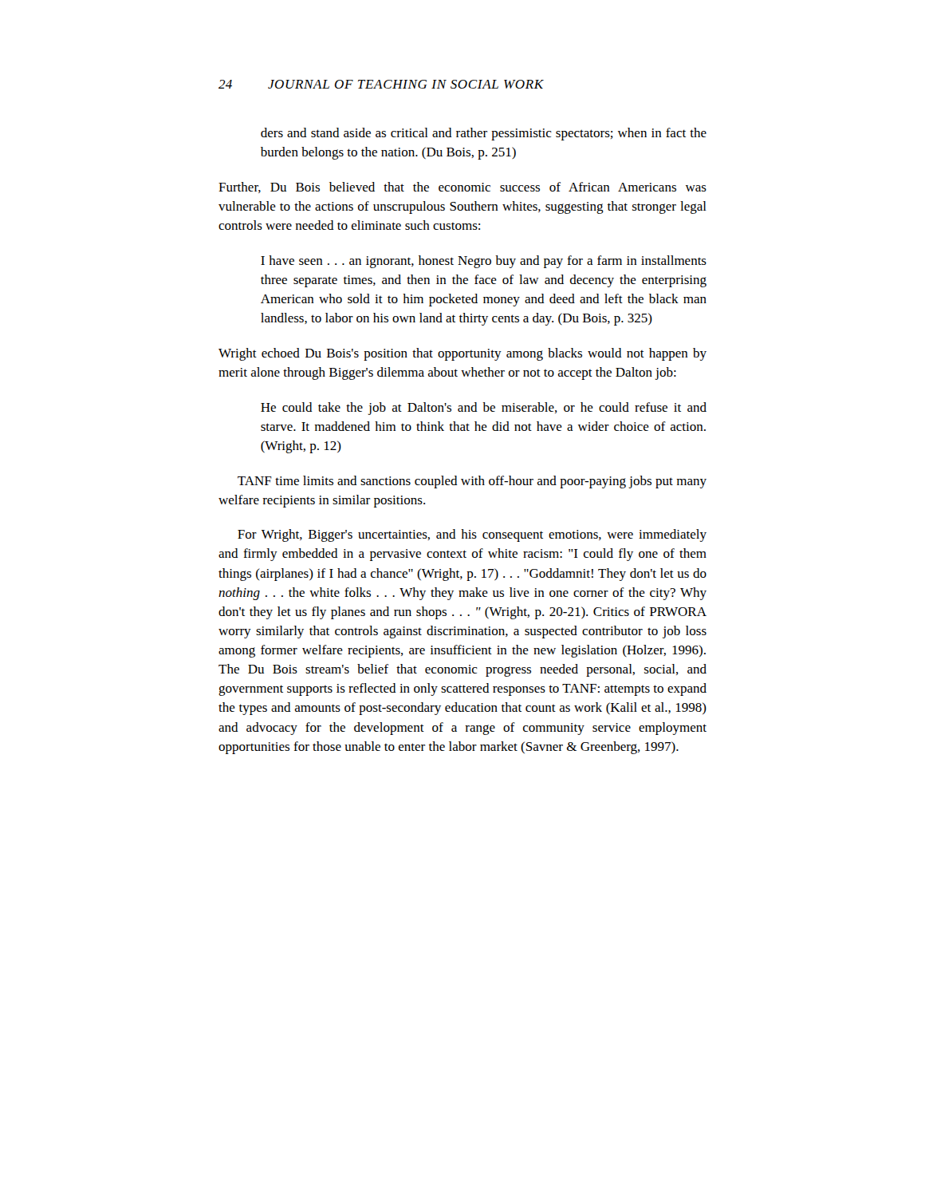24 JOURNAL OF TEACHING IN SOCIAL WORK
ders and stand aside as critical and rather pessimistic spectators; when in fact the burden belongs to the nation. (Du Bois, p. 251)
Further, Du Bois believed that the economic success of African Americans was vulnerable to the actions of unscrupulous Southern whites, suggesting that stronger legal controls were needed to eliminate such customs:
I have seen . . . an ignorant, honest Negro buy and pay for a farm in installments three separate times, and then in the face of law and decency the enterprising American who sold it to him pocketed money and deed and left the black man landless, to labor on his own land at thirty cents a day. (Du Bois, p. 325)
Wright echoed Du Bois's position that opportunity among blacks would not happen by merit alone through Bigger's dilemma about whether or not to accept the Dalton job:
He could take the job at Dalton's and be miserable, or he could refuse it and starve. It maddened him to think that he did not have a wider choice of action. (Wright, p. 12)
TANF time limits and sanctions coupled with off-hour and poor-paying jobs put many welfare recipients in similar positions.
For Wright, Bigger's uncertainties, and his consequent emotions, were immediately and firmly embedded in a pervasive context of white racism: "I could fly one of them things (airplanes) if I had a chance" (Wright, p. 17) . . . "Goddamnit! They don't let us do nothing . . . the white folks . . . Why they make us live in one corner of the city? Why don't they let us fly planes and run shops . . . " (Wright, p. 20-21). Critics of PRWORA worry similarly that controls against discrimination, a suspected contributor to job loss among former welfare recipients, are insufficient in the new legislation (Holzer, 1996). The Du Bois stream's belief that economic progress needed personal, social, and government supports is reflected in only scattered responses to TANF: attempts to expand the types and amounts of post-secondary education that count as work (Kalil et al., 1998) and advocacy for the development of a range of community service employment opportunities for those unable to enter the labor market (Savner & Greenberg, 1997).